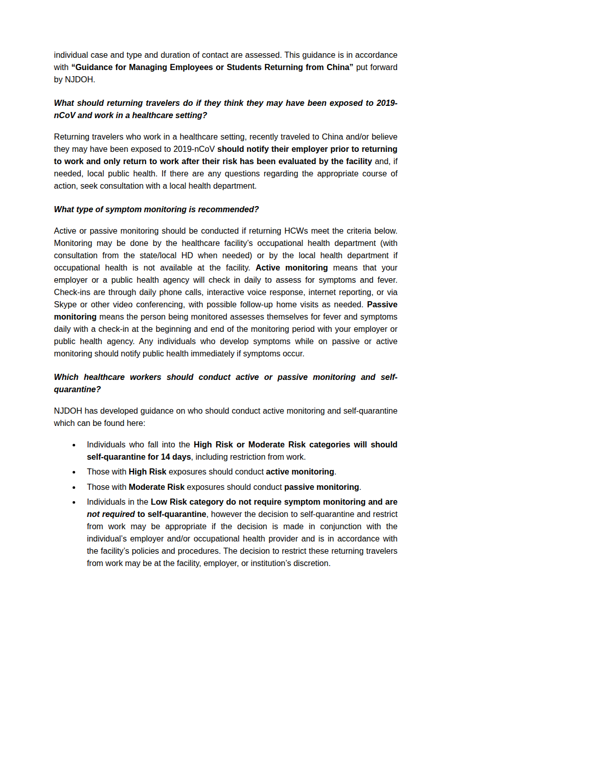individual case and type and duration of contact are assessed. This guidance is in accordance with “Guidance for Managing Employees or Students Returning from China” put forward by NJDOH.
What should returning travelers do if they think they may have been exposed to 2019-nCoV and work in a healthcare setting?
Returning travelers who work in a healthcare setting, recently traveled to China and/or believe they may have been exposed to 2019-nCoV should notify their employer prior to returning to work and only return to work after their risk has been evaluated by the facility and, if needed, local public health. If there are any questions regarding the appropriate course of action, seek consultation with a local health department.
What type of symptom monitoring is recommended?
Active or passive monitoring should be conducted if returning HCWs meet the criteria below. Monitoring may be done by the healthcare facility’s occupational health department (with consultation from the state/local HD when needed) or by the local health department if occupational health is not available at the facility. Active monitoring means that your employer or a public health agency will check in daily to assess for symptoms and fever. Check-ins are through daily phone calls, interactive voice response, internet reporting, or via Skype or other video conferencing, with possible follow-up home visits as needed. Passive monitoring means the person being monitored assesses themselves for fever and symptoms daily with a check-in at the beginning and end of the monitoring period with your employer or public health agency. Any individuals who develop symptoms while on passive or active monitoring should notify public health immediately if symptoms occur.
Which healthcare workers should conduct active or passive monitoring and self-quarantine?
NJDOH has developed guidance on who should conduct active monitoring and self-quarantine which can be found here:
Individuals who fall into the High Risk or Moderate Risk categories will should self-quarantine for 14 days, including restriction from work.
Those with High Risk exposures should conduct active monitoring.
Those with Moderate Risk exposures should conduct passive monitoring.
Individuals in the Low Risk category do not require symptom monitoring and are not required to self-quarantine, however the decision to self-quarantine and restrict from work may be appropriate if the decision is made in conjunction with the individual’s employer and/or occupational health provider and is in accordance with the facility’s policies and procedures. The decision to restrict these returning travelers from work may be at the facility, employer, or institution’s discretion.